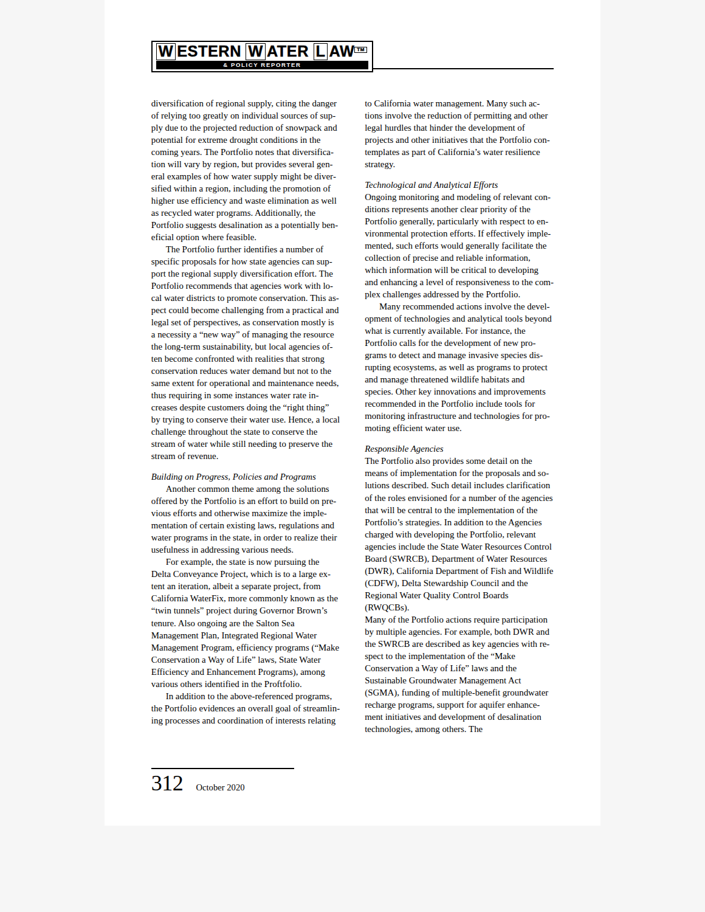WESTERN WATER LAWTM
& Policy Reporter
diversification of regional supply, citing the danger of relying too greatly on individual sources of supply due to the projected reduction of snowpack and potential for extreme drought conditions in the coming years. The Portfolio notes that diversification will vary by region, but provides several general examples of how water supply might be diversified within a region, including the promotion of higher use efficiency and waste elimination as well as recycled water programs. Additionally, the Portfolio suggests desalination as a potentially beneficial option where feasible.
The Portfolio further identifies a number of specific proposals for how state agencies can support the regional supply diversification effort. The Portfolio recommends that agencies work with local water districts to promote conservation. This aspect could become challenging from a practical and legal set of perspectives, as conservation mostly is a necessity a “new way” of managing the resource the long-term sustainability, but local agencies often become confronted with realities that strong conservation reduces water demand but not to the same extent for operational and maintenance needs, thus requiring in some instances water rate increases despite customers doing the “right thing” by trying to conserve their water use. Hence, a local challenge throughout the state to conserve the stream of water while still needing to preserve the stream of revenue.
Building on Progress, Policies and Programs
Another common theme among the solutions offered by the Portfolio is an effort to build on previous efforts and otherwise maximize the implementation of certain existing laws, regulations and water programs in the state, in order to realize their usefulness in addressing various needs.
For example, the state is now pursuing the Delta Conveyance Project, which is to a large extent an iteration, albeit a separate project, from California WaterFix, more commonly known as the “twin tunnels” project during Governor Brown’s tenure. Also ongoing are the Salton Sea Management Plan, Integrated Regional Water Management Program, efficiency programs (“Make Conservation a Way of Life” laws, State Water Efficiency and Enhancement Programs), among various others identified in the Proftfolio.
In addition to the above-referenced programs, the Portfolio evidences an overall goal of streamlining processes and coordination of interests relating to California water management. Many such actions involve the reduction of permitting and other legal hurdles that hinder the development of projects and other initiatives that the Portfolio contemplates as part of California’s water resilience strategy.
Technological and Analytical Efforts
Ongoing monitoring and modeling of relevant conditions represents another clear priority of the Portfolio generally, particularly with respect to environmental protection efforts. If effectively implemented, such efforts would generally facilitate the collection of precise and reliable information, which information will be critical to developing and enhancing a level of responsiveness to the complex challenges addressed by the Portfolio.
Many recommended actions involve the development of technologies and analytical tools beyond what is currently available. For instance, the Portfolio calls for the development of new programs to detect and manage invasive species disrupting ecosystems, as well as programs to protect and manage threatened wildlife habitats and species. Other key innovations and improvements recommended in the Portfolio include tools for monitoring infrastructure and technologies for promoting efficient water use.
Responsible Agencies
The Portfolio also provides some detail on the means of implementation for the proposals and solutions described. Such detail includes clarification of the roles envisioned for a number of the agencies that will be central to the implementation of the Portfolio’s strategies. In addition to the Agencies charged with developing the Portfolio, relevant agencies include the State Water Resources Control Board (SWRCB), Department of Water Resources (DWR), California Department of Fish and Wildlife (CDFW), Delta Stewardship Council and the Regional Water Quality Control Boards (RWQCBs).
Many of the Portfolio actions require participation by multiple agencies. For example, both DWR and the SWRCB are described as key agencies with respect to the implementation of the “Make Conservation a Way of Life” laws and the Sustainable Groundwater Management Act (SGMA), funding of multiple-benefit groundwater recharge programs, support for aquifer enhancement initiatives and development of desalination technologies, among others. The
312
October 2020